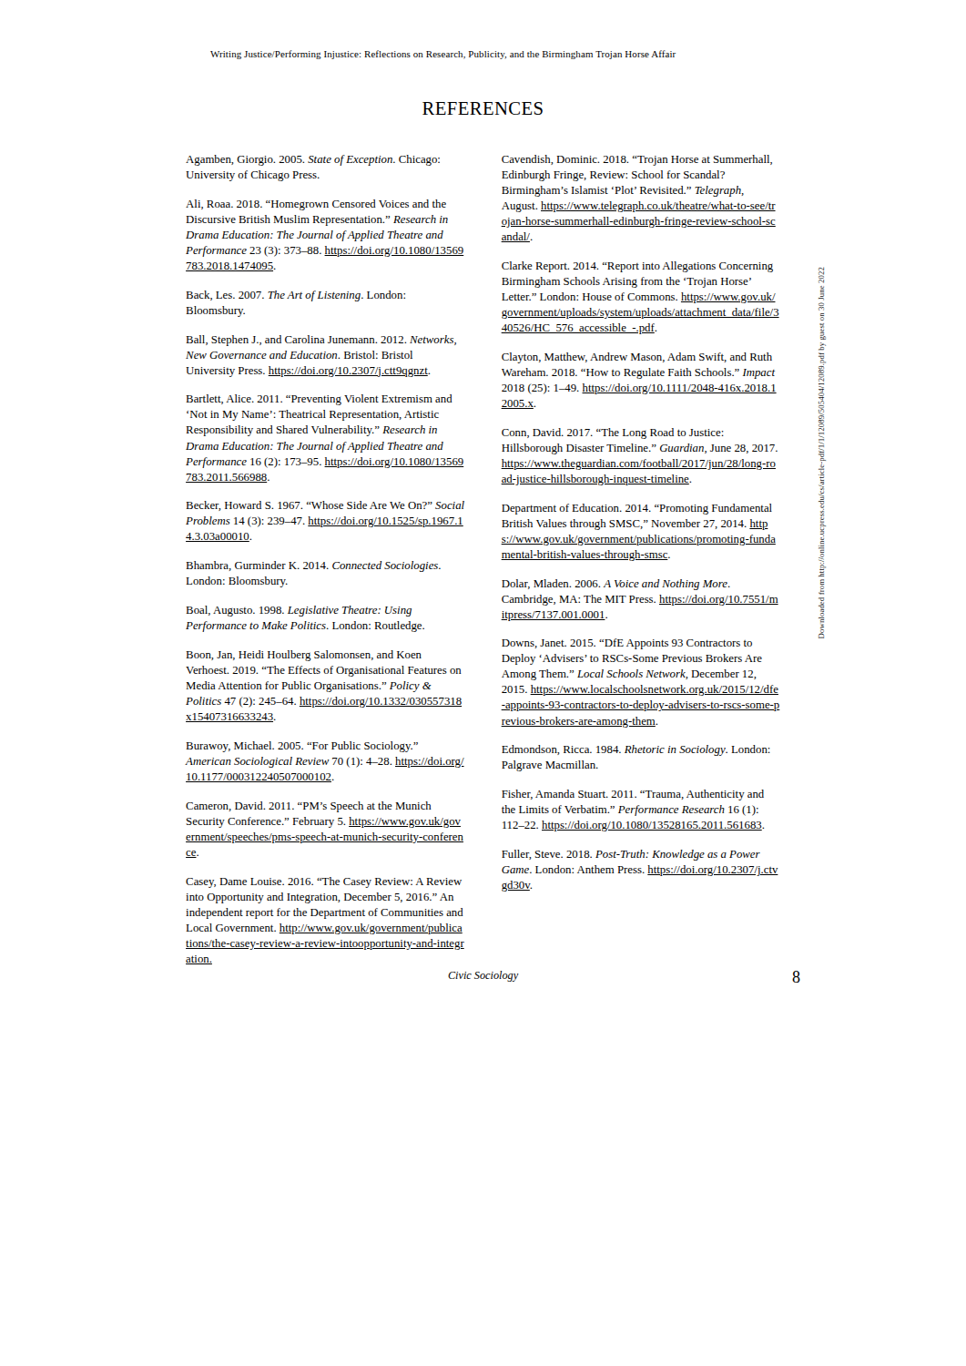Writing Justice/Performing Injustice: Reflections on Research, Publicity, and the Birmingham Trojan Horse Affair
REFERENCES
Agamben, Giorgio. 2005. State of Exception. Chicago: University of Chicago Press.
Ali, Roaa. 2018. “Homegrown Censored Voices and the Discursive British Muslim Representation.” Research in Drama Education: The Journal of Applied Theatre and Performance 23 (3): 373–88. https://doi.org/10.1080/13569783.2018.1474095.
Back, Les. 2007. The Art of Listening. London: Bloomsbury.
Ball, Stephen J., and Carolina Junemann. 2012. Networks, New Governance and Education. Bristol: Bristol University Press. https://doi.org/10.2307/j.ctt9qgnzt.
Bartlett, Alice. 2011. “Preventing Violent Extremism and ‘Not in My Name’: Theatrical Representation, Artistic Responsibility and Shared Vulnerability.” Research in Drama Education: The Journal of Applied Theatre and Performance 16 (2): 173–95. https://doi.org/10.1080/13569783.2011.566988.
Becker, Howard S. 1967. “Whose Side Are We On?” Social Problems 14 (3): 239–47. https://doi.org/10.1525/sp.1967.14.3.03a00010.
Bhambra, Gurminder K. 2014. Connected Sociologies. London: Bloomsbury.
Boal, Augusto. 1998. Legislative Theatre: Using Performance to Make Politics. London: Routledge.
Boon, Jan, Heidi Houlberg Salomonsen, and Koen Verhoest. 2019. “The Effects of Organisational Features on Media Attention for Public Organisations.” Policy & Politics 47 (2): 245–64. https://doi.org/10.1332/030557318x15407316633243.
Burawoy, Michael. 2005. “For Public Sociology.” American Sociological Review 70 (1): 4–28. https://doi.org/10.1177/000312240507000102.
Cameron, David. 2011. “PM’s Speech at the Munich Security Conference.” February 5. https://www.gov.uk/government/speeches/pms-speech-at-munich-security-conference.
Casey, Dame Louise. 2016. “The Casey Review: A Review into Opportunity and Integration, December 5, 2016.” An independent report for the Department of Communities and Local Government. http://www.gov.uk/government/publications/the-casey-review-a-review-intoopportunity-and-integration.
Cavendish, Dominic. 2018. “Trojan Horse at Summerhall, Edinburgh Fringe, Review: School for Scandal? Birmingham’s Islamist ‘Plot’ Revisited.” Telegraph, August. https://www.telegraph.co.uk/theatre/what-to-see/trojan-horse-summerhall-edinburgh-fringe-review-school-scandal/.
Clarke Report. 2014. “Report into Allegations Concerning Birmingham Schools Arising from the ‘Trojan Horse’ Letter.” London: House of Commons. https://www.gov.uk/government/uploads/system/uploads/attachment_data/file/340526/HC_576_accessible_-.pdf.
Clayton, Matthew, Andrew Mason, Adam Swift, and Ruth Wareham. 2018. “How to Regulate Faith Schools.” Impact 2018 (25): 1–49. https://doi.org/10.1111/2048-416x.2018.12005.x.
Conn, David. 2017. “The Long Road to Justice: Hillsborough Disaster Timeline.” Guardian, June 28, 2017. https://www.theguardian.com/football/2017/jun/28/long-road-justice-hillsborough-inquest-timeline.
Department of Education. 2014. “Promoting Fundamental British Values through SMSC,” November 27, 2014. https://www.gov.uk/government/publications/promoting-fundamental-british-values-through-smsc.
Dolar, Mladen. 2006. A Voice and Nothing More. Cambridge, MA: The MIT Press. https://doi.org/10.7551/mitpress/7137.001.0001.
Downs, Janet. 2015. “DfE Appoints 93 Contractors to Deploy ‘Advisers’ to RSCs-Some Previous Brokers Are Among Them.” Local Schools Network, December 12, 2015. https://www.localschoolsnetwork.org.uk/2015/12/dfe-appoints-93-contractors-to-deploy-advisers-to-rscs-some-previous-brokers-are-among-them.
Edmondson, Ricca. 1984. Rhetoric in Sociology. London: Palgrave Macmillan.
Fisher, Amanda Stuart. 2011. “Trauma, Authenticity and the Limits of Verbatim.” Performance Research 16 (1): 112–22. https://doi.org/10.1080/13528165.2011.561683.
Fuller, Steve. 2018. Post-Truth: Knowledge as a Power Game. London: Anthem Press. https://doi.org/10.2307/j.ctvgd30v.
Downloaded from http://online.ucpress.edu/cs/article-pdf/1/1/12089/505404/12089.pdf by guest on 30 June 2022
Civic Sociology 8